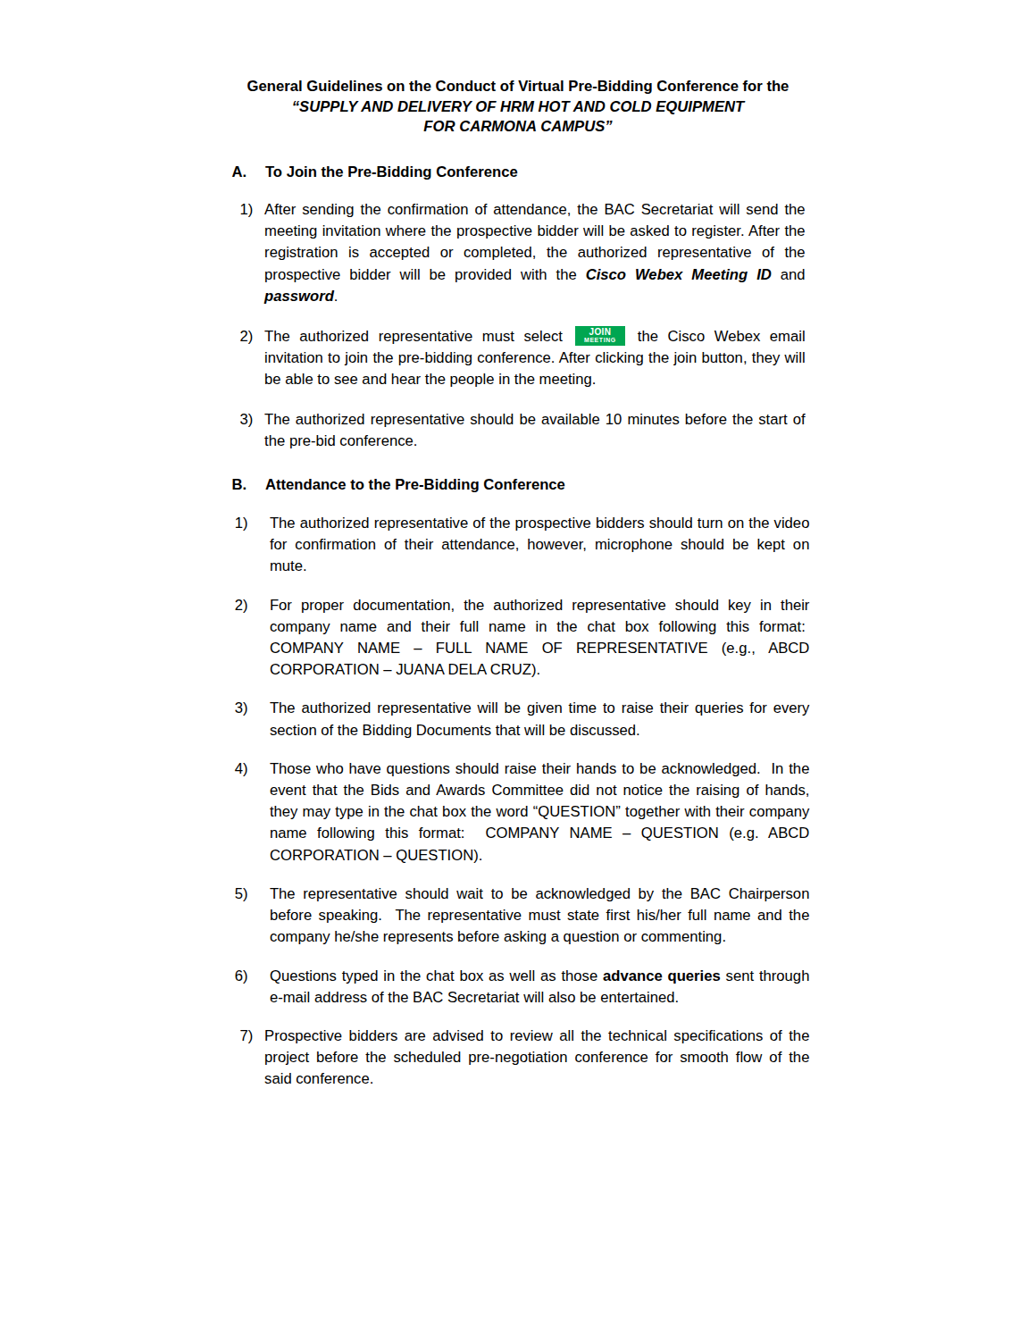General Guidelines on the Conduct of Virtual Pre-Bidding Conference for the
“SUPPLY AND DELIVERY OF HRM HOT AND COLD EQUIPMENT
FOR CARMONA CAMPUS”
A.
To Join the Pre-Bidding Conference
1) After sending the confirmation of attendance, the BAC Secretariat will send the meeting invitation where the prospective bidder will be asked to register. After the registration is accepted or completed, the authorized representative of the prospective bidder will be provided with the Cisco Webex Meeting ID and password.
2) The authorized representative must select JOIN MEETING the Cisco Webex email invitation to join the pre-bidding conference. After clicking the join button, they will be able to see and hear the people in the meeting.
3) The authorized representative should be available 10 minutes before the start of the pre-bid conference.
B.
Attendance to the Pre-Bidding Conference
1) The authorized representative of the prospective bidders should turn on the video for confirmation of their attendance, however, microphone should be kept on mute.
2) For proper documentation, the authorized representative should key in their company name and their full name in the chat box following this format: COMPANY NAME – FULL NAME OF REPRESENTATIVE (e.g., ABCD CORPORATION – JUANA DELA CRUZ).
3) The authorized representative will be given time to raise their queries for every section of the Bidding Documents that will be discussed.
4) Those who have questions should raise their hands to be acknowledged. In the event that the Bids and Awards Committee did not notice the raising of hands, they may type in the chat box the word “QUESTION” together with their company name following this format: COMPANY NAME – QUESTION (e.g. ABCD CORPORATION – QUESTION).
5) The representative should wait to be acknowledged by the BAC Chairperson before speaking. The representative must state first his/her full name and the company he/she represents before asking a question or commenting.
6) Questions typed in the chat box as well as those advance queries sent through e-mail address of the BAC Secretariat will also be entertained.
7) Prospective bidders are advised to review all the technical specifications of the project before the scheduled pre-negotiation conference for smooth flow of the said conference.